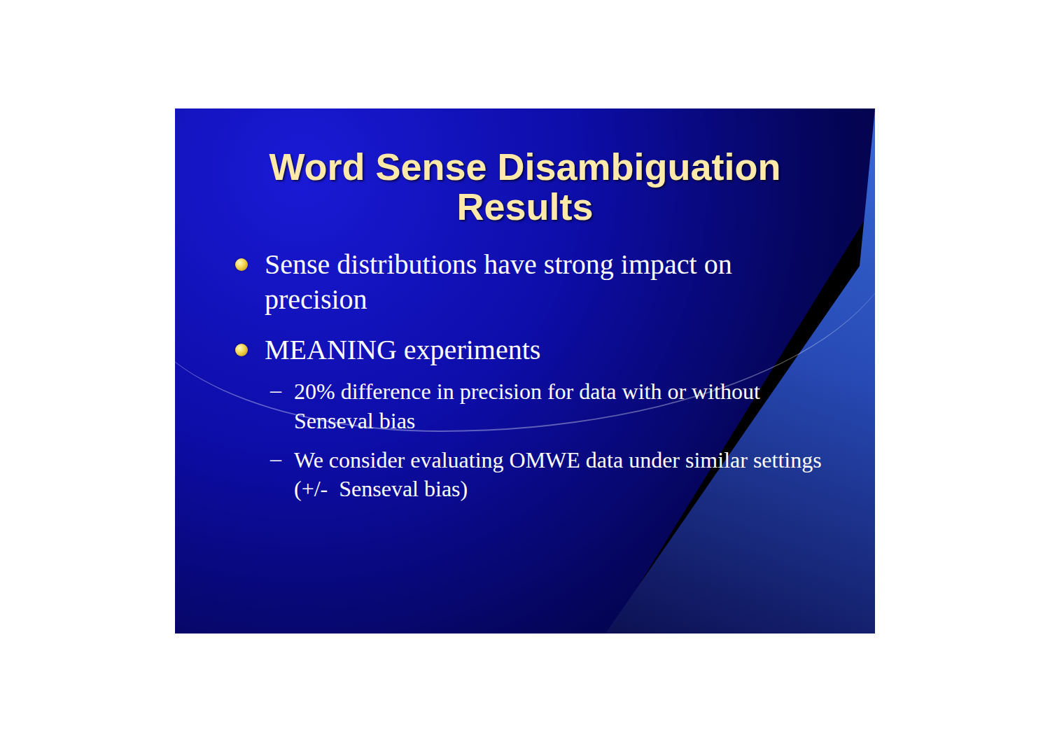Word Sense Disambiguation
Results
Sense distributions have strong impact on precision
MEANING experiments
20% difference in precision for data with or without Senseval bias
We consider evaluating OMWE data under similar settings (+/- Senseval bias)